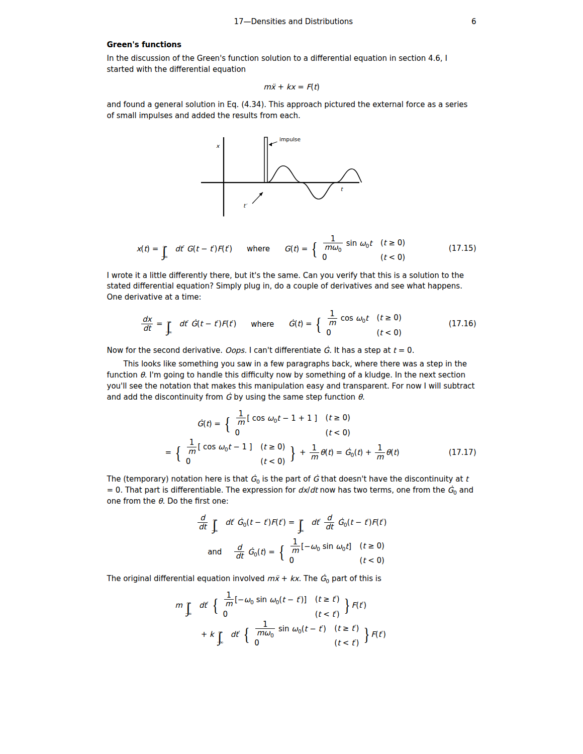17—Densities and Distributions
6
Green's functions
In the discussion of the Green's function solution to a differential equation in section 4.6, I started with the differential equation
mẍ + kx = F(t)
and found a general solution in Eq. (4.34). This approach pictured the external force as a series of small impulses and added the results from each.
x impulse t t′
x(t) = ∫∞−∞ dt′ G(t − t′)F(t′) where G(t) = { 1 mω0 sin ω0t(t ≥ 0) 0(t < 0)
(17.15)
I wrote it a little differently there, but it's the same. Can you verify that this is a solution to the stated differential equation? Simply plug in, do a couple of derivatives and see what happens. One derivative at a time:
dx dt = ∫∞−∞ dt′ Ġ(t − t′)F(t′) where Ġ(t) = { 1 m cos ω0t(t ≥ 0) 0(t < 0)
(17.16)
Now for the second derivative. Oops. I can't differentiate Ġ. It has a step at t = 0.
This looks like something you saw in a few paragraphs back, where there was a step in the function θ. I'm going to handle this difficulty now by something of a kludge. In the next section you'll see the notation that makes this manipulation easy and transparent. For now I will subtract and add the discontinuity from Ġ by using the same step function θ.
Ġ(t) = { 1 m[ cos ω0t − 1 + 1 ](t ≥ 0) 0(t < 0)
= { 1 m[ cos ω0t − 1 ](t ≥ 0) 0(t < 0) } + 1 m θ(t) = Ġ0(t) + 1 m θ(t)
(17.17)
The (temporary) notation here is that Ġ0 is the part of Ġ that doesn't have the discontinuity at t = 0. That part is differentiable. The expression for dx/dt now has two terms, one from the Ġ0 and one from the θ. Do the first one:
ddt ∫∞−∞ dt′ Ġ0(t − t′)F(t′) = ∫∞−∞ dt′ ddt Ġ0(t − t′)F(t′)
and ddt Ġ0(t) = { 1 m[−ω0 sin ω0t](t ≥ 0) 0(t < 0)
The original differential equation involved mẍ + kx. The Ġ0 part of this is
m ∫∞−∞ dt′ { 1 m[−ω0 sin ω0(t − t′)](t ≥ t′) 0(t < t′) }F(t′)
+ k ∫∞−∞ dt′ { 1 mω0 sin ω0(t − t′)(t ≥ t′) 0(t < t′) }F(t′)